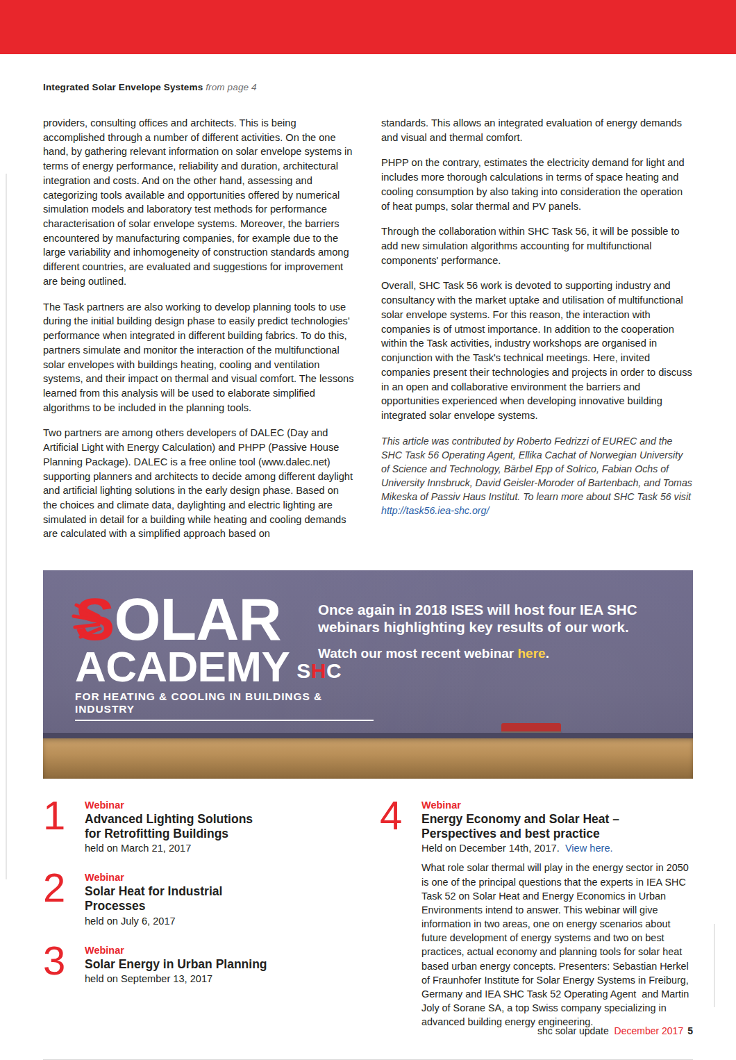Integrated Solar Envelope Systems from page 4
providers, consulting offices and architects. This is being accomplished through a number of different activities. On the one hand, by gathering relevant information on solar envelope systems in terms of energy performance, reliability and duration, architectural integration and costs. And on the other hand, assessing and categorizing tools available and opportunities offered by numerical simulation models and laboratory test methods for performance characterisation of solar envelope systems. Moreover, the barriers encountered by manufacturing companies, for example due to the large variability and inhomogeneity of construction standards among different countries, are evaluated and suggestions for improvement are being outlined.
The Task partners are also working to develop planning tools to use during the initial building design phase to easily predict technologies' performance when integrated in different building fabrics. To do this, partners simulate and monitor the interaction of the multifunctional solar envelopes with buildings heating, cooling and ventilation systems, and their impact on thermal and visual comfort. The lessons learned from this analysis will be used to elaborate simplified algorithms to be included in the planning tools.
Two partners are among others developers of DALEC (Day and Artificial Light with Energy Calculation) and PHPP (Passive House Planning Package). DALEC is a free online tool (www.dalec.net) supporting planners and architects to decide among different daylight and artificial lighting solutions in the early design phase. Based on the choices and climate data, daylighting and electric lighting are simulated in detail for a building while heating and cooling demands are calculated with a simplified approach based on
standards. This allows an integrated evaluation of energy demands and visual and thermal comfort.
PHPP on the contrary, estimates the electricity demand for light and includes more thorough calculations in terms of space heating and cooling consumption by also taking into consideration the operation of heat pumps, solar thermal and PV panels.
Through the collaboration within SHC Task 56, it will be possible to add new simulation algorithms accounting for multifunctional components' performance.
Overall, SHC Task 56 work is devoted to supporting industry and consultancy with the market uptake and utilisation of multifunctional solar envelope systems. For this reason, the interaction with companies is of utmost importance. In addition to the cooperation within the Task activities, industry workshops are organised in conjunction with the Task's technical meetings. Here, invited companies present their technologies and projects in order to discuss in an open and collaborative environment the barriers and opportunities experienced when developing innovative building integrated solar envelope systems.
This article was contributed by Roberto Fedrizzi of EUREC and the SHC Task 56 Operating Agent, Ellika Cachat of Norwegian University of Science and Technology, Bärbel Epp of Solrico, Fabian Ochs of University Innsbruck, David Geisler-Moroder of Bartenbach, and Tomas Mikeska of Passiv Haus Institut. To learn more about SHC Task 56 visit http://task56.iea-shc.org/
SOLAR
ACADEMY SHC
FOR HEATING & COOLING IN BUILDINGS & INDUSTRY
Once again in 2018 ISES will host four IEA SHC webinars highlighting key results of our work.
Watch our most recent webinar here.
1
Webinar
Advanced Lighting Solutions
for Retrofitting Buildings
held on March 21, 2017
2
Webinar
Solar Heat for Industrial
Processes
held on July 6, 2017
3
Webinar
Solar Energy in Urban Planning
held on September 13, 2017
4
Webinar
Energy Economy and Solar Heat –Perspectives and best practice
Held on December 14th, 2017. View here.
What role solar thermal will play in the energy sector in 2050 is one of the principal questions that the experts in IEA SHC Task 52 on Solar Heat and Energy Economics in Urban Environments intend to answer. This webinar will give information in two areas, one on energy scenarios about future development of energy systems and two on best practices, actual economy and planning tools for solar heat based urban energy concepts. Presenters: Sebastian Herkel of Fraunhofer Institute for Solar Energy Systems in Freiburg, Germany and IEA SHC Task 52 Operating Agent and Martin Joly of Sorane SA, a top Swiss company specializing in advanced building energy engineering.
shc solar update December 20175